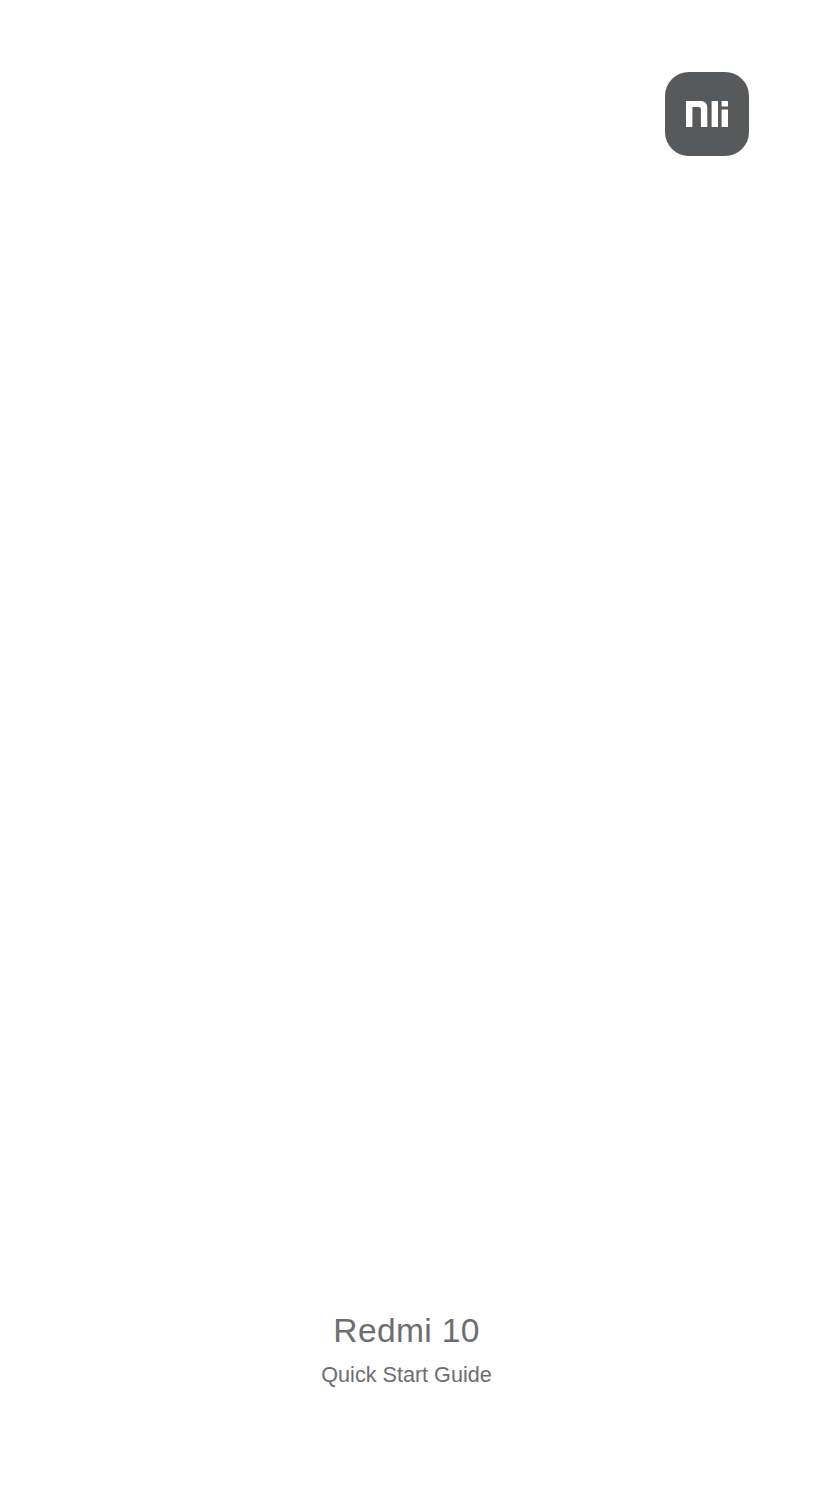Redmi 10
Quick Start Guide